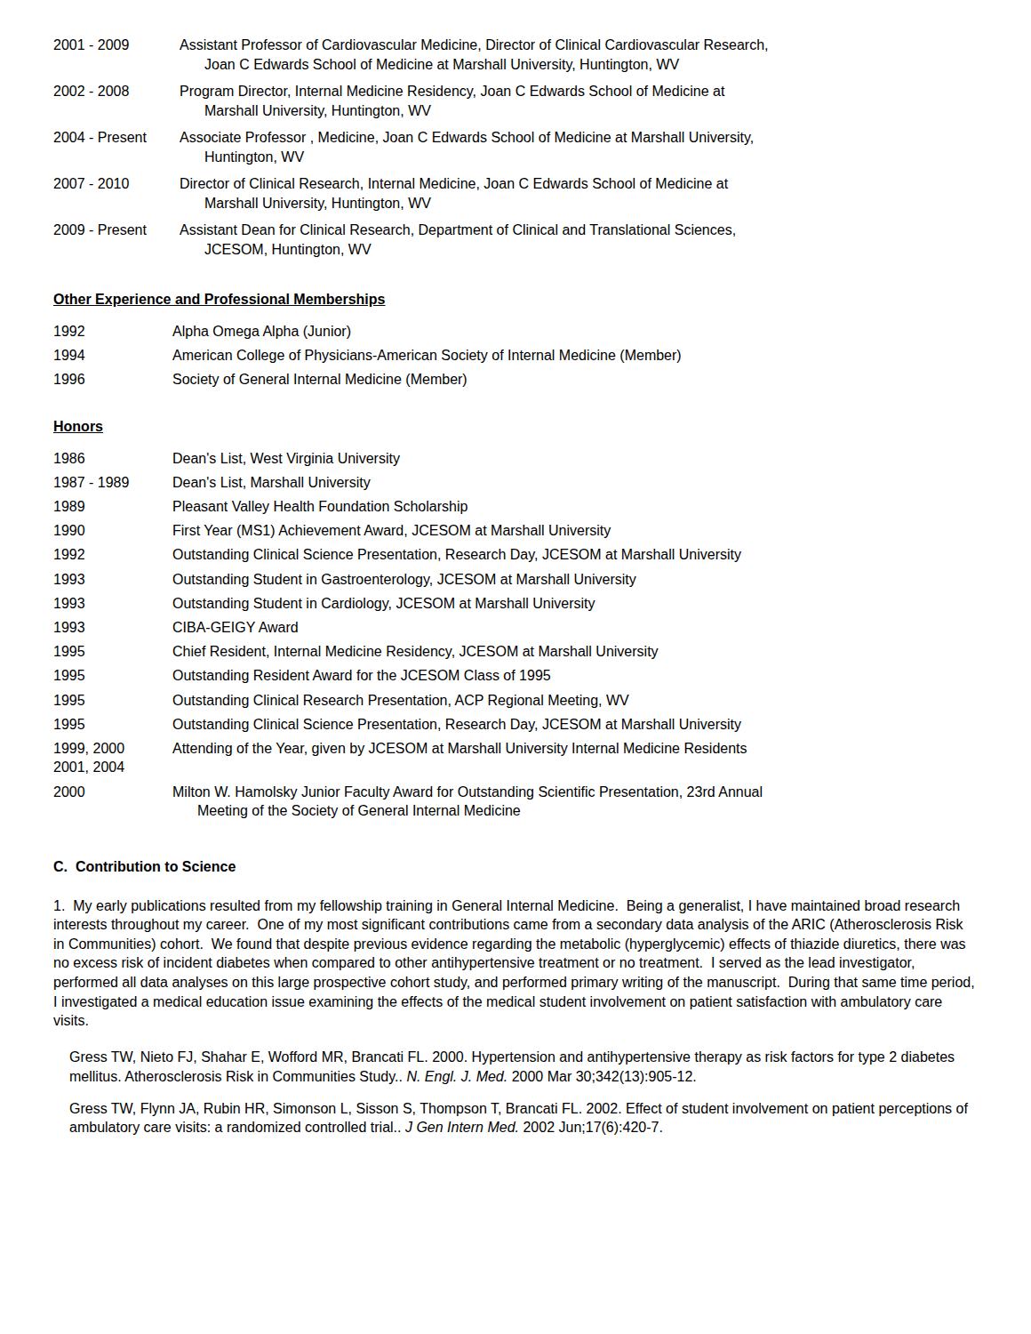| 2001 - 2009 | Assistant Professor of Cardiovascular Medicine, Director of Clinical Cardiovascular Research, Joan C Edwards School of Medicine at Marshall University, Huntington, WV |
| 2002 - 2008 | Program Director, Internal Medicine Residency, Joan C Edwards School of Medicine at Marshall University, Huntington, WV |
| 2004 - Present | Associate Professor , Medicine, Joan C Edwards School of Medicine at Marshall University, Huntington, WV |
| 2007 - 2010 | Director of Clinical Research, Internal Medicine, Joan C Edwards School of Medicine at Marshall University, Huntington, WV |
| 2009 - Present | Assistant Dean for Clinical Research, Department of Clinical and Translational Sciences, JCESOM, Huntington, WV |
Other Experience and Professional Memberships
| 1992 | Alpha Omega Alpha (Junior) |
| 1994 | American College of Physicians-American Society of Internal Medicine (Member) |
| 1996 | Society of General Internal Medicine (Member) |
Honors
| 1986 | Dean's List, West Virginia University |
| 1987 - 1989 | Dean's List, Marshall University |
| 1989 | Pleasant Valley Health Foundation Scholarship |
| 1990 | First Year (MS1) Achievement Award, JCESOM at Marshall University |
| 1992 | Outstanding Clinical Science Presentation, Research Day, JCESOM at Marshall University |
| 1993 | Outstanding Student in Gastroenterology, JCESOM at Marshall University |
| 1993 | Outstanding Student in Cardiology, JCESOM at Marshall University |
| 1993 | CIBA-GEIGY Award |
| 1995 | Chief Resident, Internal Medicine Residency, JCESOM at Marshall University |
| 1995 | Outstanding Resident Award for the JCESOM Class of 1995 |
| 1995 | Outstanding Clinical Research Presentation, ACP Regional Meeting, WV |
| 1995 | Outstanding Clinical Science Presentation, Research Day, JCESOM at Marshall University |
| 1999, 2000 2001, 2004 | Attending of the Year, given by JCESOM at Marshall University Internal Medicine Residents |
| 2000 | Milton W. Hamolsky Junior Faculty Award for Outstanding Scientific Presentation, 23rd Annual Meeting of the Society of General Internal Medicine |
C. Contribution to Science
1. My early publications resulted from my fellowship training in General Internal Medicine. Being a generalist, I have maintained broad research interests throughout my career. One of my most significant contributions came from a secondary data analysis of the ARIC (Atherosclerosis Risk in Communities) cohort. We found that despite previous evidence regarding the metabolic (hyperglycemic) effects of thiazide diuretics, there was no excess risk of incident diabetes when compared to other antihypertensive treatment or no treatment. I served as the lead investigator, performed all data analyses on this large prospective cohort study, and performed primary writing of the manuscript. During that same time period, I investigated a medical education issue examining the effects of the medical student involvement on patient satisfaction with ambulatory care visits.
Gress TW, Nieto FJ, Shahar E, Wofford MR, Brancati FL. 2000. Hypertension and antihypertensive therapy as risk factors for type 2 diabetes mellitus. Atherosclerosis Risk in Communities Study.. N. Engl. J. Med. 2000 Mar 30;342(13):905-12.
Gress TW, Flynn JA, Rubin HR, Simonson L, Sisson S, Thompson T, Brancati FL. 2002. Effect of student involvement on patient perceptions of ambulatory care visits: a randomized controlled trial.. J Gen Intern Med. 2002 Jun;17(6):420-7.